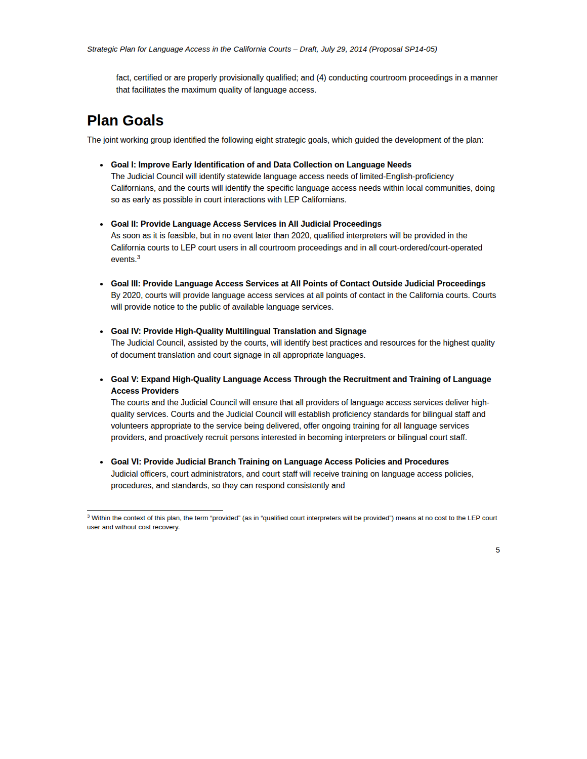Strategic Plan for Language Access in the California Courts – Draft, July 29, 2014 (Proposal SP14-05)
fact, certified or are properly provisionally qualified; and (4) conducting courtroom proceedings in a manner that facilitates the maximum quality of language access.
Plan Goals
The joint working group identified the following eight strategic goals, which guided the development of the plan:
Goal I: Improve Early Identification of and Data Collection on Language Needs The Judicial Council will identify statewide language access needs of limited-English-proficiency Californians, and the courts will identify the specific language access needs within local communities, doing so as early as possible in court interactions with LEP Californians.
Goal II: Provide Language Access Services in All Judicial Proceedings As soon as it is feasible, but in no event later than 2020, qualified interpreters will be provided in the California courts to LEP court users in all courtroom proceedings and in all court-ordered/court-operated events.3
Goal III: Provide Language Access Services at All Points of Contact Outside Judicial Proceedings By 2020, courts will provide language access services at all points of contact in the California courts. Courts will provide notice to the public of available language services.
Goal IV: Provide High-Quality Multilingual Translation and Signage The Judicial Council, assisted by the courts, will identify best practices and resources for the highest quality of document translation and court signage in all appropriate languages.
Goal V: Expand High-Quality Language Access Through the Recruitment and Training of Language Access Providers The courts and the Judicial Council will ensure that all providers of language access services deliver high-quality services. Courts and the Judicial Council will establish proficiency standards for bilingual staff and volunteers appropriate to the service being delivered, offer ongoing training for all language services providers, and proactively recruit persons interested in becoming interpreters or bilingual court staff.
Goal VI: Provide Judicial Branch Training on Language Access Policies and Procedures Judicial officers, court administrators, and court staff will receive training on language access policies, procedures, and standards, so they can respond consistently and
3 Within the context of this plan, the term “provided” (as in “qualified court interpreters will be provided”) means at no cost to the LEP court user and without cost recovery.
5